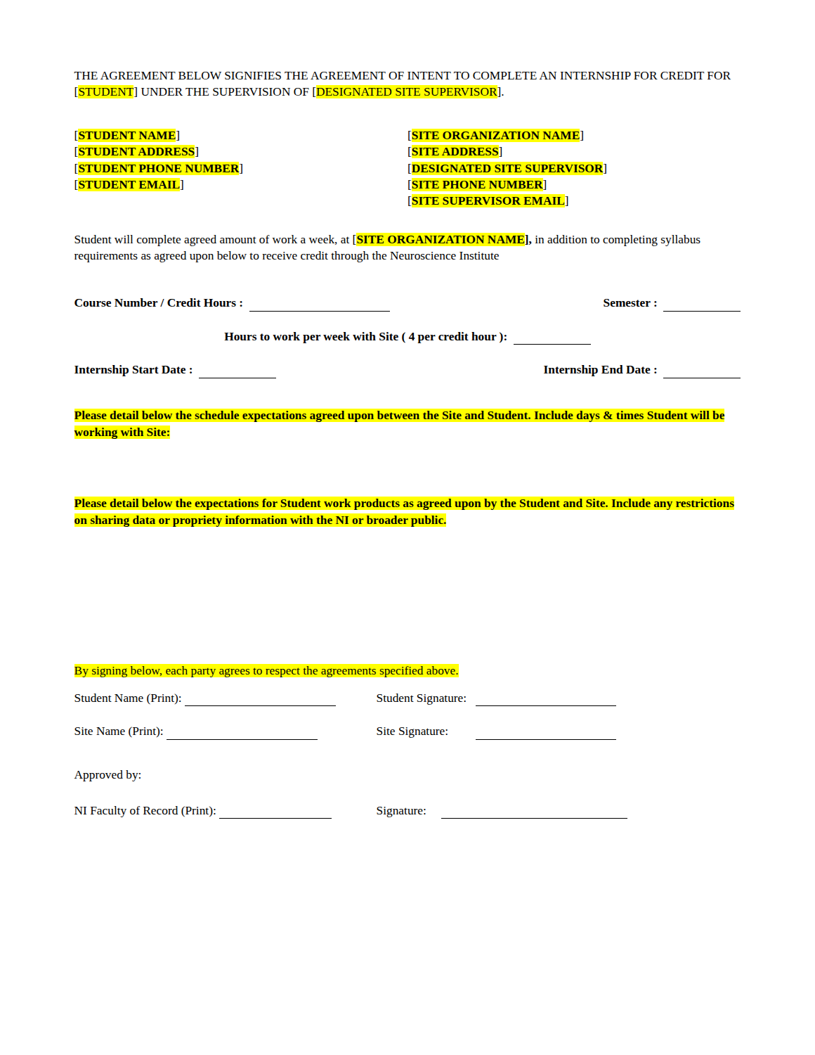THE AGREEMENT BELOW SIGNIFIES THE AGREEMENT OF INTENT TO COMPLETE AN INTERNSHIP FOR CREDIT FOR [STUDENT] UNDER THE SUPERVISION OF [DESIGNATED SITE SUPERVISOR].
| [ STUDENT NAME ] [ STUDENT ADDRESS ] [ STUDENT PHONE NUMBER ] [ STUDENT EMAIL ] | [ SITE ORGANIZATION NAME ] [ SITE ADDRESS ] [ DESIGNATED SITE SUPERVISOR ] [ SITE PHONE NUMBER ] [ SITE SUPERVISOR EMAIL ] |
Student will complete agreed amount of work a week, at [SITE ORGANIZATION NAME], in addition to completing syllabus requirements as agreed upon below to receive credit through the Neuroscience Institute
Course Number / Credit Hours : Semester :
Hours to work per week with Site ( 4 per credit hour ):
Internship Start Date : Internship End Date :
Please detail below the schedule expectations agreed upon between the Site and Student. Include days & times Student will be working with Site:
Please detail below the expectations for Student work products as agreed upon by the Student and Site. Include any restrictions on sharing data or propriety information with the NI or broader public.
By signing below, each party agrees to respect the agreements specified above.
Student Name (Print): Student Signature:
Site Name (Print): Site Signature:
Approved by:
NI Faculty of Record (Print): Signature: